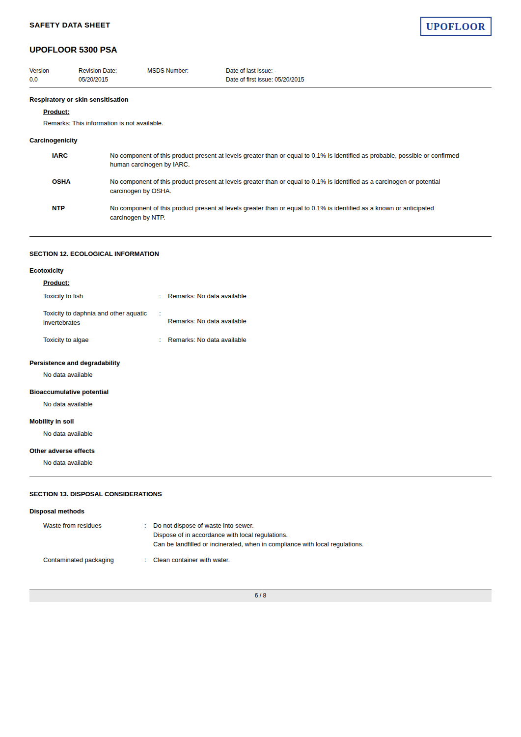SAFETY DATA SHEET
UPOFLOOR
UPOFLOOR 5300 PSA
| Version 0.0 | Revision Date: 05/20/2015 | MSDS Number: | Date of last issue: - Date of first issue: 05/20/2015 |
Respiratory or skin sensitisation
Product:
Remarks: This information is not available.
Carcinogenicity
| IARC | No component of this product present at levels greater than or equal to 0.1% is identified as probable, possible or confirmed human carcinogen by IARC. |
| OSHA | No component of this product present at levels greater than or equal to 0.1% is identified as a carcinogen or potential carcinogen by OSHA. |
| NTP | No component of this product present at levels greater than or equal to 0.1% is identified as a known or anticipated carcinogen by NTP. |
SECTION 12. ECOLOGICAL INFORMATION
Ecotoxicity
Product:
| Toxicity to fish | : | Remarks: No data available |
| Toxicity to daphnia and other aquatic invertebrates | : | Remarks: No data available |
| Toxicity to algae | : | Remarks: No data available |
Persistence and degradability
No data available
Bioaccumulative potential
No data available
Mobility in soil
No data available
Other adverse effects
No data available
SECTION 13. DISPOSAL CONSIDERATIONS
Disposal methods
| Waste from residues | : | Do not dispose of waste into sewer. Dispose of in accordance with local regulations. Can be landfilled or incinerated, when in compliance with local regulations. |
| Contaminated packaging | : | Clean container with water. |
6 / 8